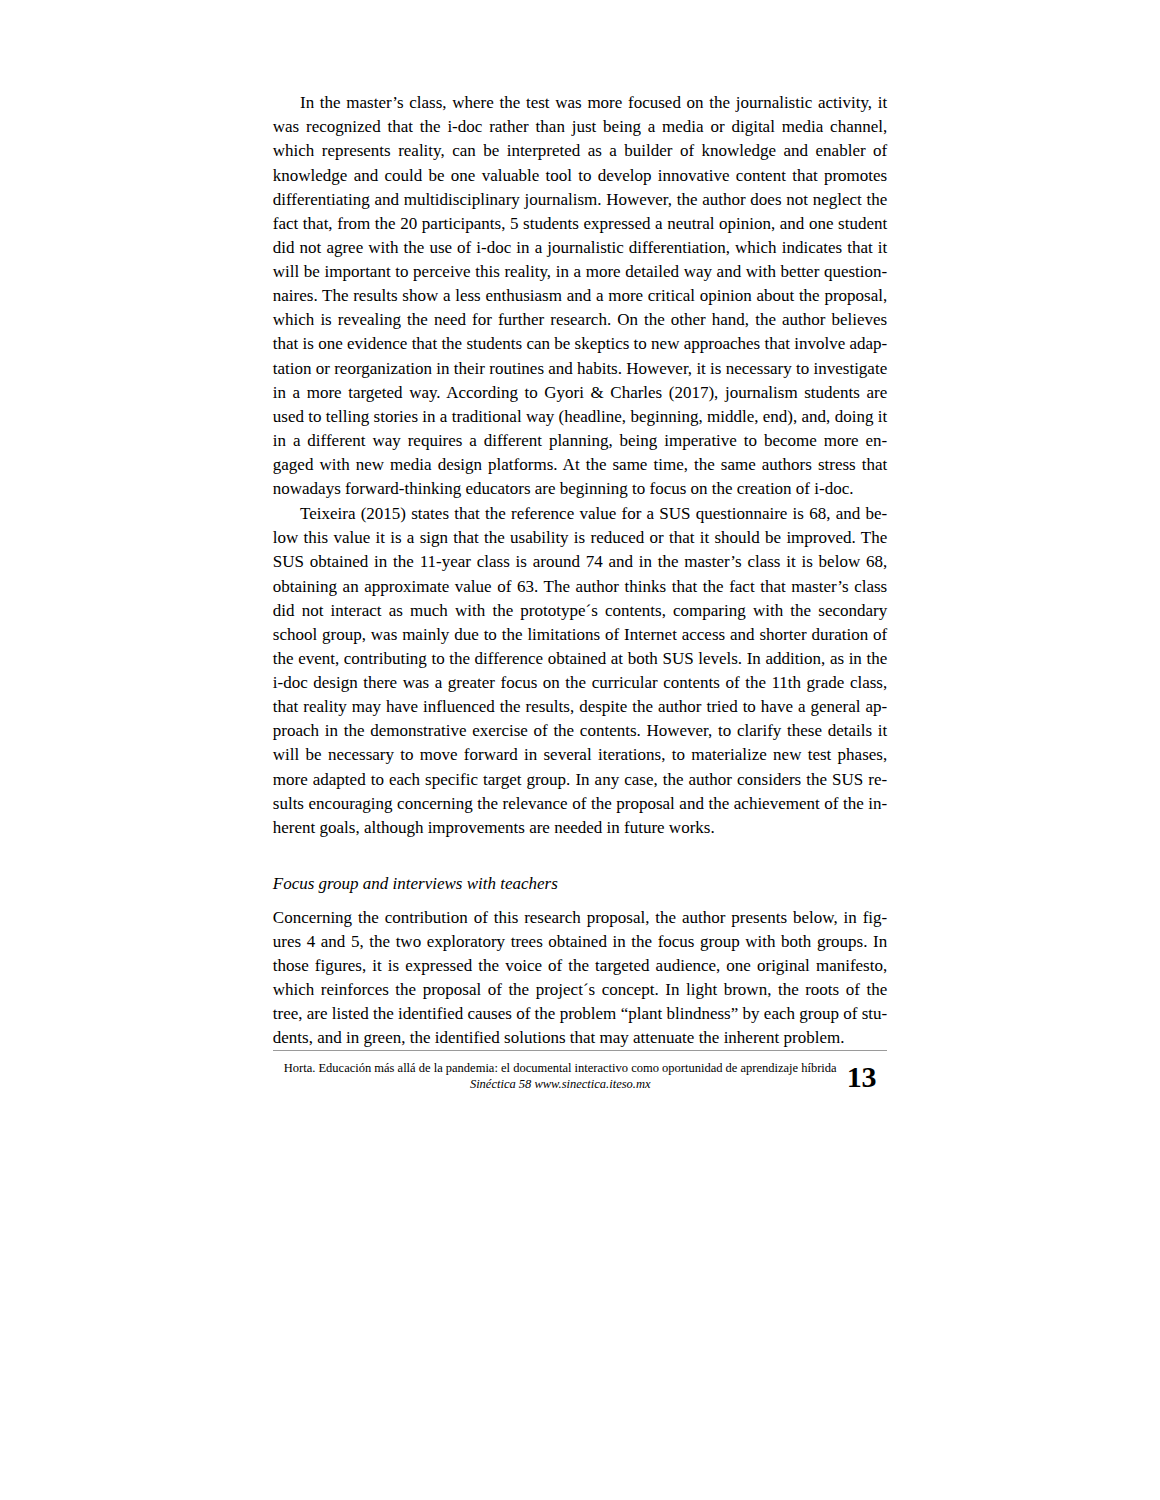In the master’s class, where the test was more focused on the journalistic activity, it was recognized that the i-doc rather than just being a media or digital media channel, which represents reality, can be interpreted as a builder of knowledge and enabler of knowledge and could be one valuable tool to develop innovative content that promotes differentiating and multidisciplinary journalism. However, the author does not neglect the fact that, from the 20 participants, 5 students expressed a neutral opinion, and one student did not agree with the use of i-doc in a journalistic differentiation, which indicates that it will be important to perceive this reality, in a more detailed way and with better questionnaires. The results show a less enthusiasm and a more critical opinion about the proposal, which is revealing the need for further research. On the other hand, the author believes that is one evidence that the students can be skeptics to new approaches that involve adaptation or reorganization in their routines and habits. However, it is necessary to investigate in a more targeted way. According to Gyori & Charles (2017), journalism students are used to telling stories in a traditional way (headline, beginning, middle, end), and, doing it in a different way requires a different planning, being imperative to become more engaged with new media design platforms. At the same time, the same authors stress that nowadays forward-thinking educators are beginning to focus on the creation of i-doc.
Teixeira (2015) states that the reference value for a SUS questionnaire is 68, and below this value it is a sign that the usability is reduced or that it should be improved. The SUS obtained in the 11-year class is around 74 and in the master’s class it is below 68, obtaining an approximate value of 63. The author thinks that the fact that master’s class did not interact as much with the prototype´s contents, comparing with the secondary school group, was mainly due to the limitations of Internet access and shorter duration of the event, contributing to the difference obtained at both SUS levels. In addition, as in the i-doc design there was a greater focus on the curricular contents of the 11th grade class, that reality may have influenced the results, despite the author tried to have a general approach in the demonstrative exercise of the contents. However, to clarify these details it will be necessary to move forward in several iterations, to materialize new test phases, more adapted to each specific target group. In any case, the author considers the SUS results encouraging concerning the relevance of the proposal and the achievement of the inherent goals, although improvements are needed in future works.
Focus group and interviews with teachers
Concerning the contribution of this research proposal, the author presents below, in figures 4 and 5, the two exploratory trees obtained in the focus group with both groups. In those figures, it is expressed the voice of the targeted audience, one original manifesto, which reinforces the proposal of the project´s concept. In light brown, the roots of the tree, are listed the identified causes of the problem “plant blindness” by each group of students, and in green, the identified solutions that may attenuate the inherent problem.
Horta. Educación más allá de la pandemia: el documental interactivo como oportunidad de aprendizaje híbrida
Sinéctica 58 www.sinectica.iteso.mx
13